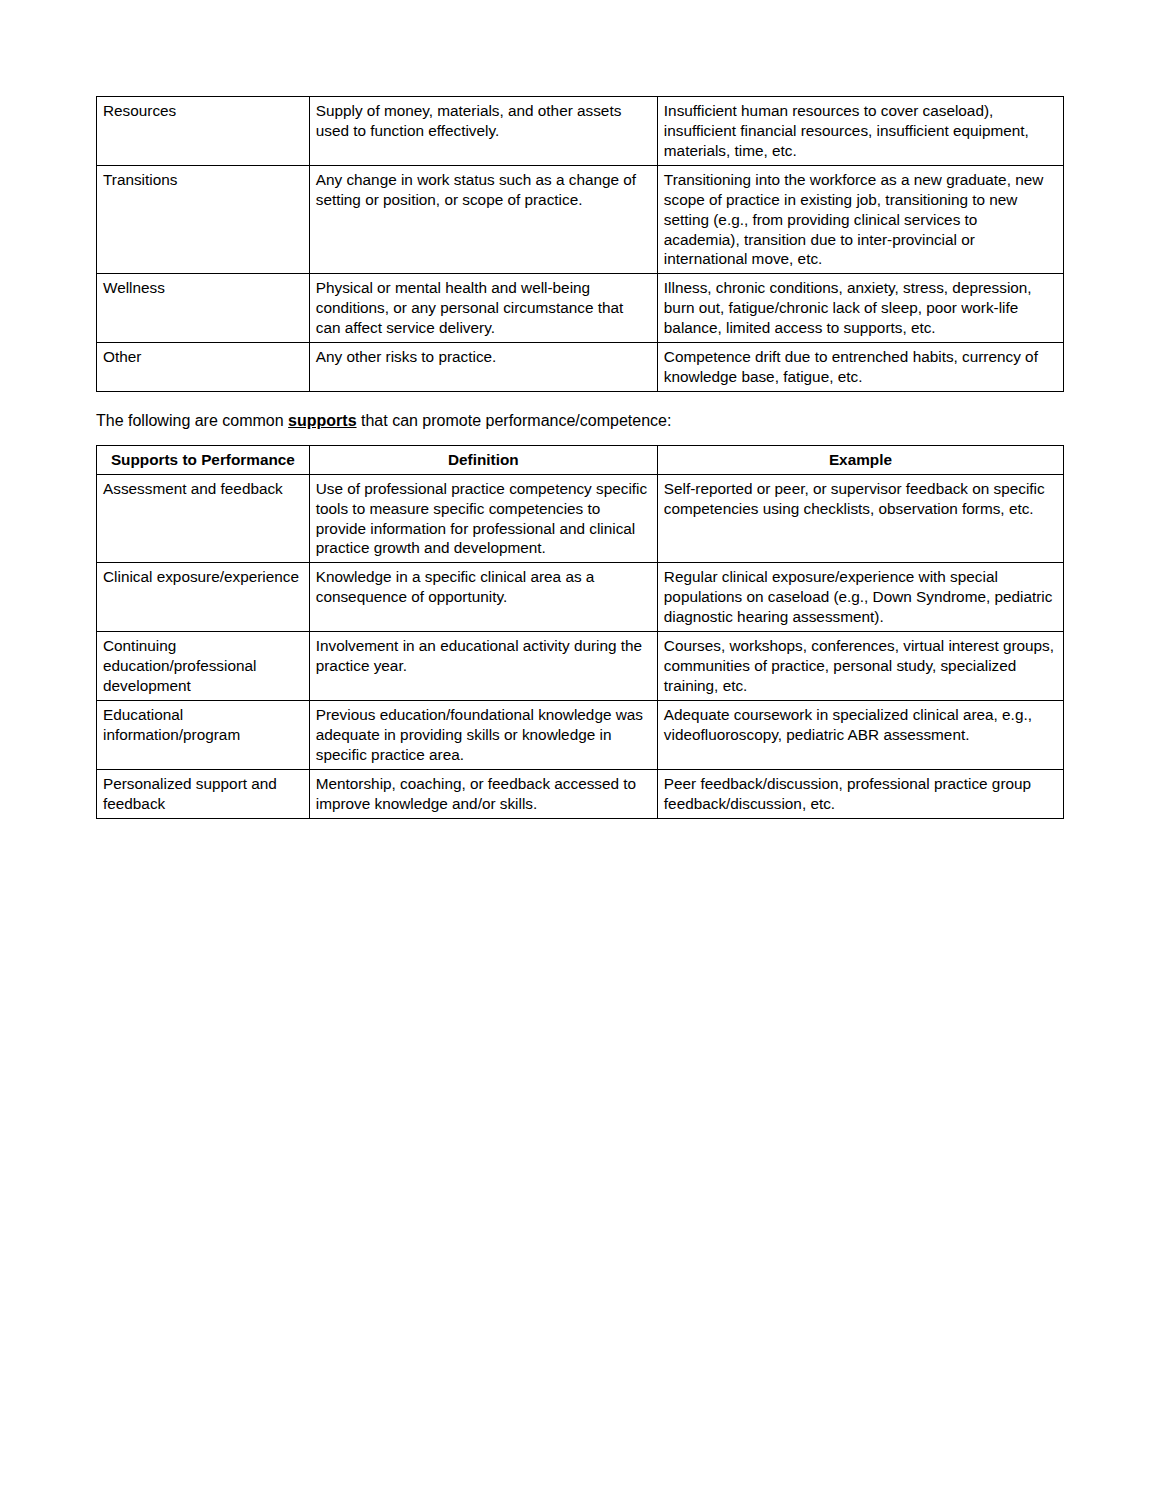| Resources | Supply of money, materials, and other assets used to function effectively. | Insufficient human resources to cover caseload), insufficient financial resources, insufficient equipment, materials, time, etc. |
| Transitions | Any change in work status such as a change of setting or position, or scope of practice. | Transitioning into the workforce as a new graduate, new scope of practice in existing job, transitioning to new setting (e.g., from providing clinical services to academia), transition due to inter-provincial or international move, etc. |
| Wellness | Physical or mental health and well-being conditions, or any personal circumstance that can affect service delivery. | Illness, chronic conditions, anxiety, stress, depression, burn out, fatigue/chronic lack of sleep, poor work-life balance, limited access to supports, etc. |
| Other | Any other risks to practice. | Competence drift due to entrenched habits, currency of knowledge base, fatigue, etc. |
The following are common supports that can promote performance/competence:
| Supports to Performance | Definition | Example |
| --- | --- | --- |
| Assessment and feedback | Use of professional practice competency specific tools to measure specific competencies to provide information for professional and clinical practice growth and development. | Self-reported or peer, or supervisor feedback on specific competencies using checklists, observation forms, etc. |
| Clinical exposure/experience | Knowledge in a specific clinical area as a consequence of opportunity. | Regular clinical exposure/experience with special populations on caseload (e.g., Down Syndrome, pediatric diagnostic hearing assessment). |
| Continuing education/professional development | Involvement in an educational activity during the practice year. | Courses, workshops, conferences, virtual interest groups, communities of practice, personal study, specialized training, etc. |
| Educational information/program | Previous education/foundational knowledge was adequate in providing skills or knowledge in specific practice area. | Adequate coursework in specialized clinical area, e.g., videofluoroscopy, pediatric ABR assessment. |
| Personalized support and feedback | Mentorship, coaching, or feedback accessed to improve knowledge and/or skills. | Peer feedback/discussion, professional practice group feedback/discussion, etc. |